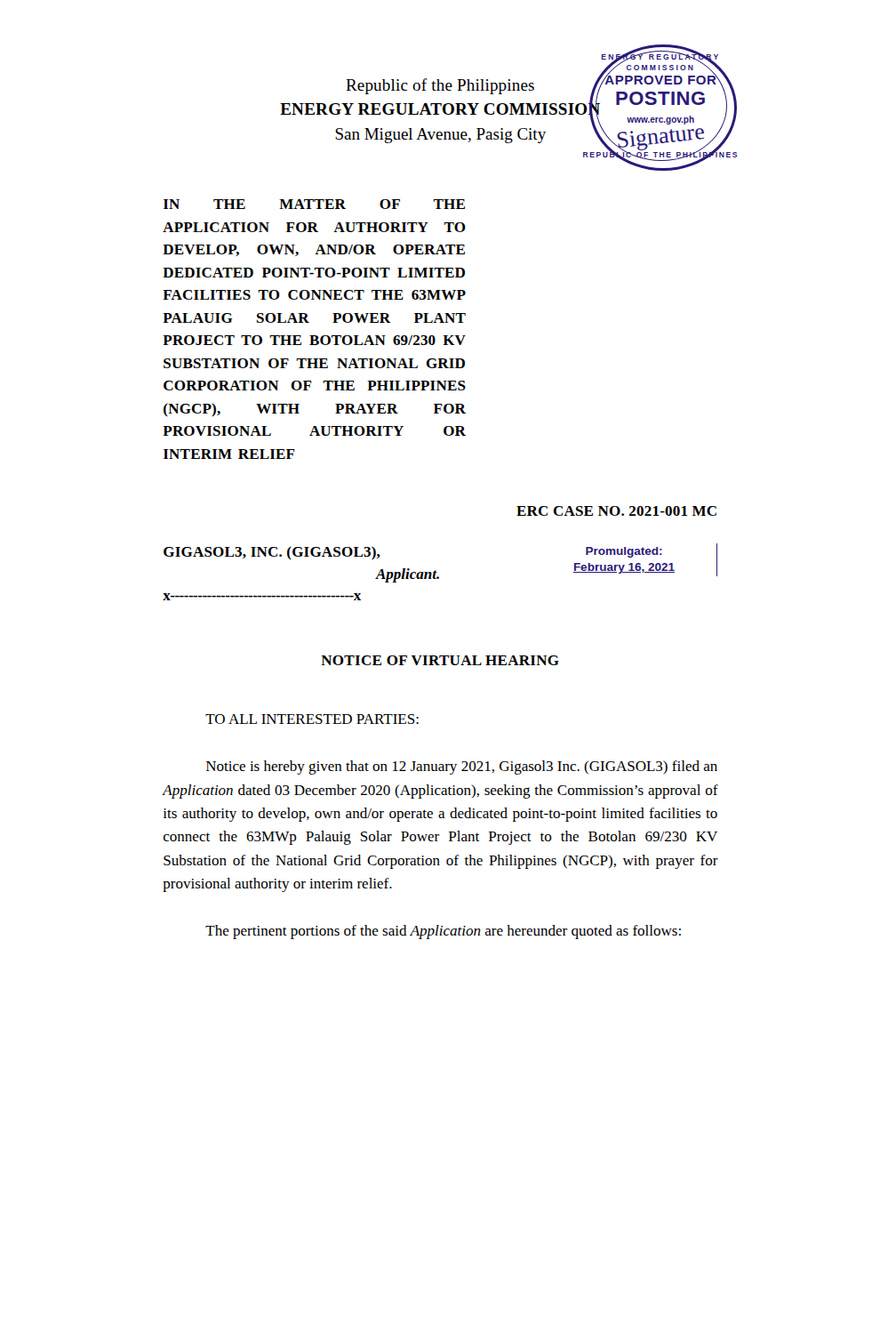Energy Regulatory Commission
APPROVED FOR
POSTING
www.erc.gov.ph
Signature
Republic of the Philippines
Republic of the Philippines
ENERGY REGULATORY COMMISSION
San Miguel Avenue, Pasig City
IN THE MATTER OF THE APPLICATION FOR AUTHORITY TO DEVELOP, OWN, AND/OR OPERATE DEDICATED POINT-TO-POINT LIMITED FACILITIES TO CONNECT THE 63MWp PALAUIG SOLAR POWER PLANT PROJECT TO THE BOTOLAN 69/230 KV SUBSTATION OF THE NATIONAL GRID CORPORATION OF THE PHILIPPINES (NGCP), WITH PRAYER FOR PROVISIONAL AUTHORITY OR INTERIM RELIEF
ERC CASE NO. 2021-001 MC
GIGASOL3, INC. (GIGASOL3),
Applicant.
x----------------------------------------x
Promulgated:
February 16, 2021
Notice of Virtual Hearing
TO ALL INTERESTED PARTIES:
Notice is hereby given that on 12 January 2021, Gigasol3 Inc. (GIGASOL3) filed an Application dated 03 December 2020 (Application), seeking the Commission’s approval of its authority to develop, own and/or operate a dedicated point-to-point limited facilities to connect the 63MWp Palauig Solar Power Plant Project to the Botolan 69/230 KV Substation of the National Grid Corporation of the Philippines (NGCP), with prayer for provisional authority or interim relief.
The pertinent portions of the said Application are hereunder quoted as follows: